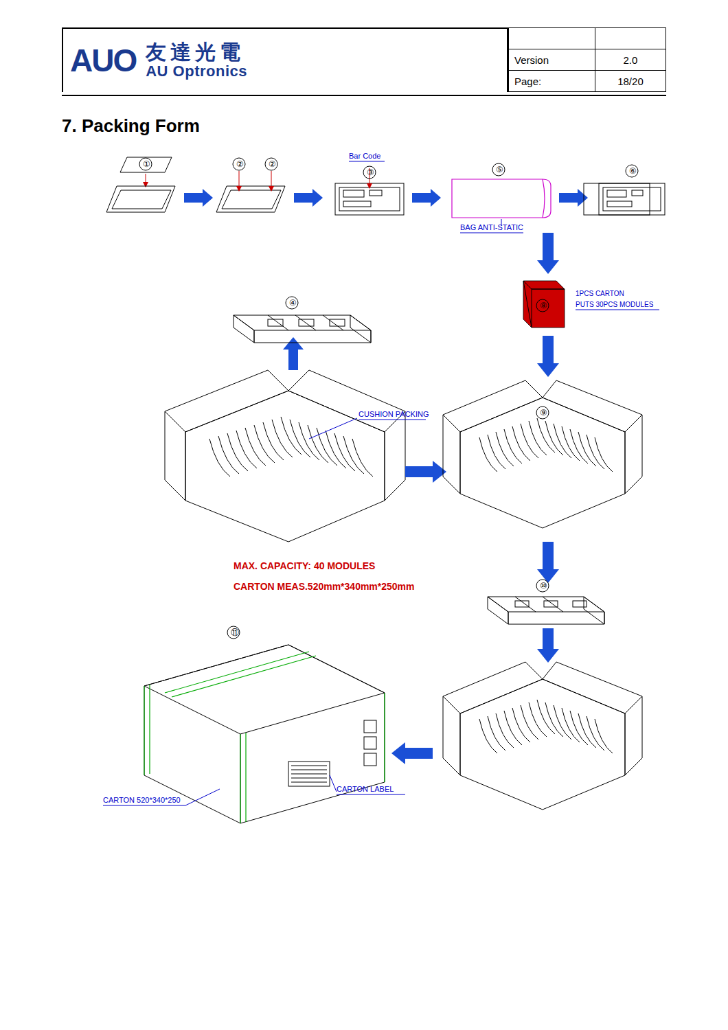AUO
友達光電
AU Optronics
| Version | 2.0 |
| Page: | 18/20 |
7. Packing Form
① ② ② Bar Code ③ ⑤ BAG ANTI-STATIC ⑥ ④ CUSHION PACKING ⑧ 1PCS CARTON PUTS 30PCS MODULES ⑨ MAX. CAPACITY: 40 MODULES CARTON MEAS.520mm*340mm*250mm ⑩ ⑪ CARTON 520*340*250 CARTON LABEL